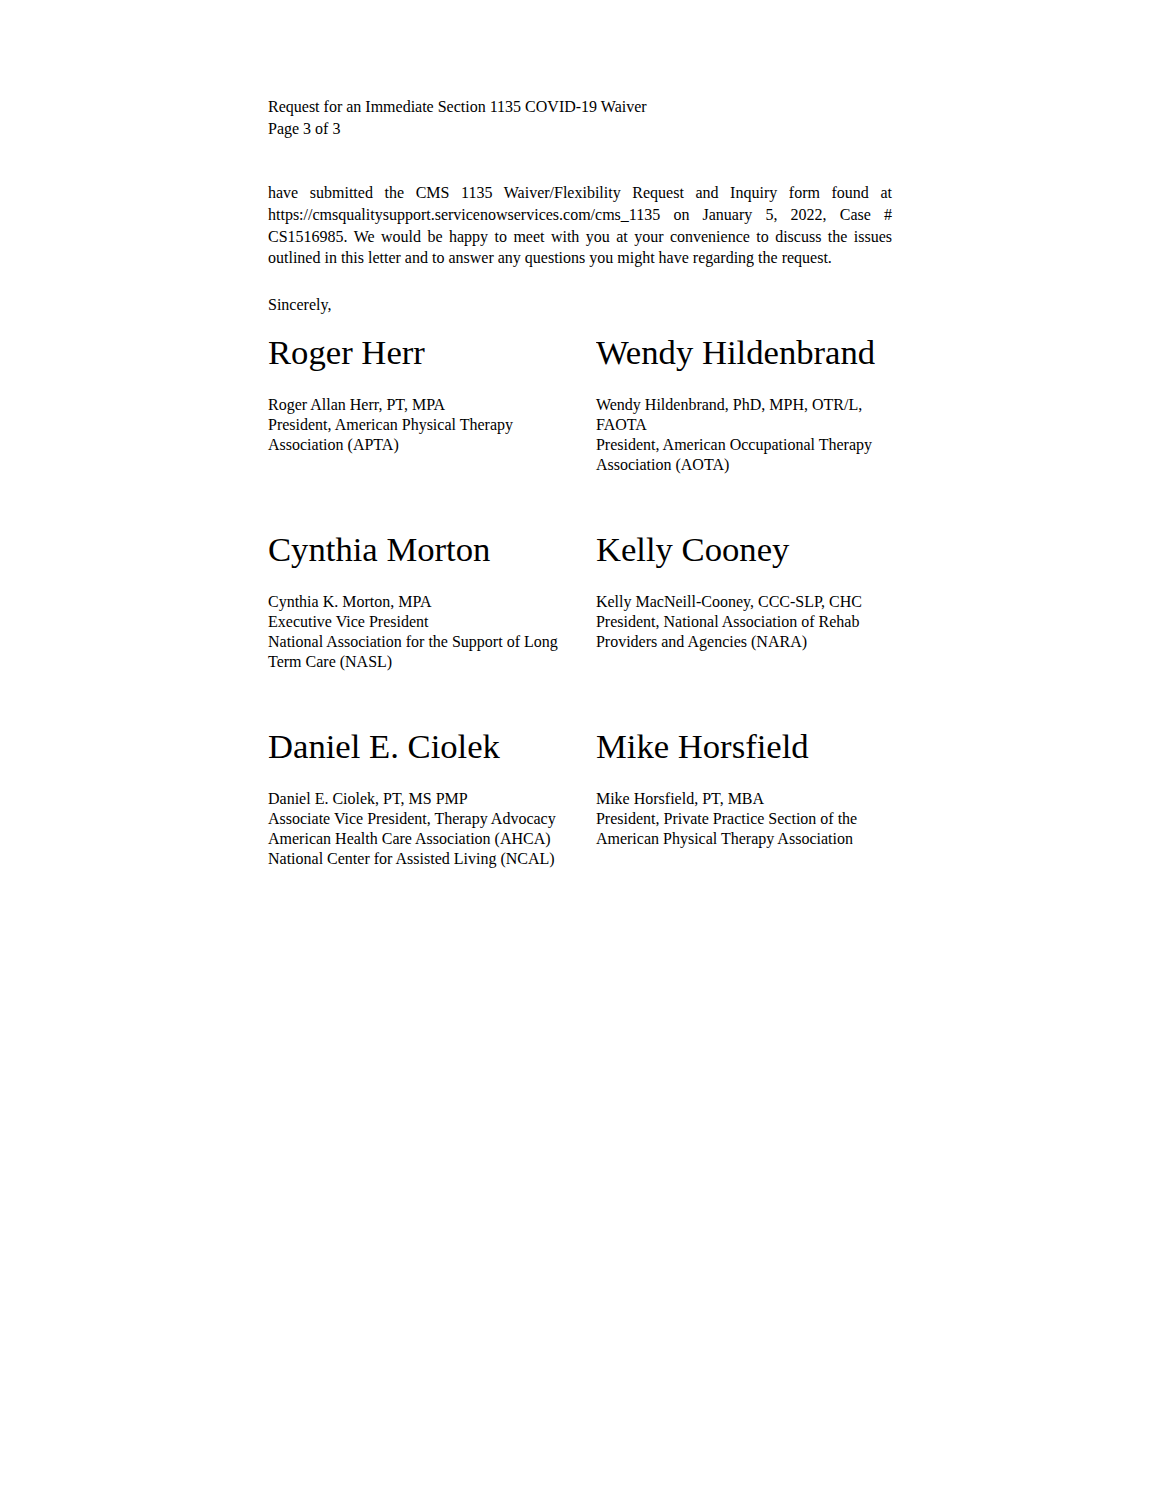Request for an Immediate Section 1135 COVID-19 Waiver
Page 3 of 3
have submitted the CMS 1135 Waiver/Flexibility Request and Inquiry form found at https://cmsqualitysupport.servicenowservices.com/cms_1135 on January 5, 2022, Case # CS1516985. We would be happy to meet with you at your convenience to discuss the issues outlined in this letter and to answer any questions you might have regarding the request.
Sincerely,
| Roger Herr Roger Allan Herr, PT, MPA President, American Physical Therapy Association (APTA) | Wendy Hildenbrand Wendy Hildenbrand, PhD, MPH, OTR/L, FAOTA President, American Occupational Therapy Association (AOTA) |
| Cynthia Morton Cynthia K. Morton, MPA Executive Vice President National Association for the Support of Long Term Care (NASL) | Kelly Cooney Kelly MacNeill-Cooney, CCC-SLP, CHC President, National Association of Rehab Providers and Agencies (NARA) |
| Daniel E. Ciolek Daniel E. Ciolek, PT, MS PMP Associate Vice President, Therapy Advocacy American Health Care Association (AHCA) National Center for Assisted Living (NCAL) | Mike Horsfield Mike Horsfield, PT, MBA President, Private Practice Section of the American Physical Therapy Association |